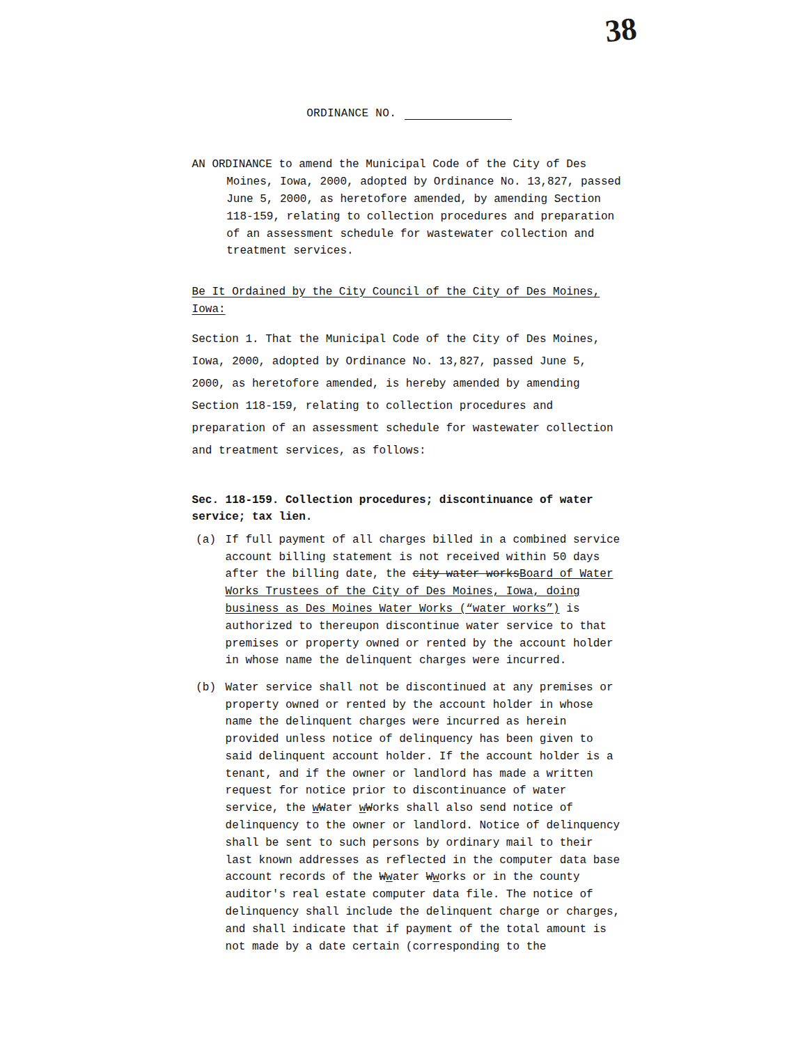38
ORDINANCE NO.
AN ORDINANCE to amend the Municipal Code of the City of Des Moines, Iowa, 2000, adopted by Ordinance No. 13,827, passed June 5, 2000, as heretofore amended, by amending Section 118-159, relating to collection procedures and preparation of an assessment schedule for wastewater collection and treatment services.
Be It Ordained by the City Council of the City of Des Moines, Iowa:
Section 1. That the Municipal Code of the City of Des Moines, Iowa, 2000, adopted by Ordinance No. 13,827, passed June 5, 2000, as heretofore amended, is hereby amended by amending Section 118-159, relating to collection procedures and preparation of an assessment schedule for wastewater collection and treatment services, as follows:
Sec. 118-159. Collection procedures; discontinuance of water service; tax lien.
(a) If full payment of all charges billed in a combined service account billing statement is not received within 50 days after the billing date, the city water worksBoard of Water Works Trustees of the City of Des Moines, Iowa, doing business as Des Moines Water Works (“water works”) is authorized to thereupon discontinue water service to that premises or property owned or rented by the account holder in whose name the delinquent charges were incurred.
(b) Water service shall not be discontinued at any premises or property owned or rented by the account holder in whose name the delinquent charges were incurred as herein provided unless notice of delinquency has been given to said delinquent account holder. If the account holder is a tenant, and if the owner or landlord has made a written request for notice prior to discontinuance of water service, the wWater wWorks shall also send notice of delinquency to the owner or landlord. Notice of delinquency shall be sent to such persons by ordinary mail to their last known addresses as reflected in the computer data base account records of the Wwater Wworks or in the county auditor's real estate computer data file. The notice of delinquency shall include the delinquent charge or charges, and shall indicate that if payment of the total amount is not made by a date certain (corresponding to the